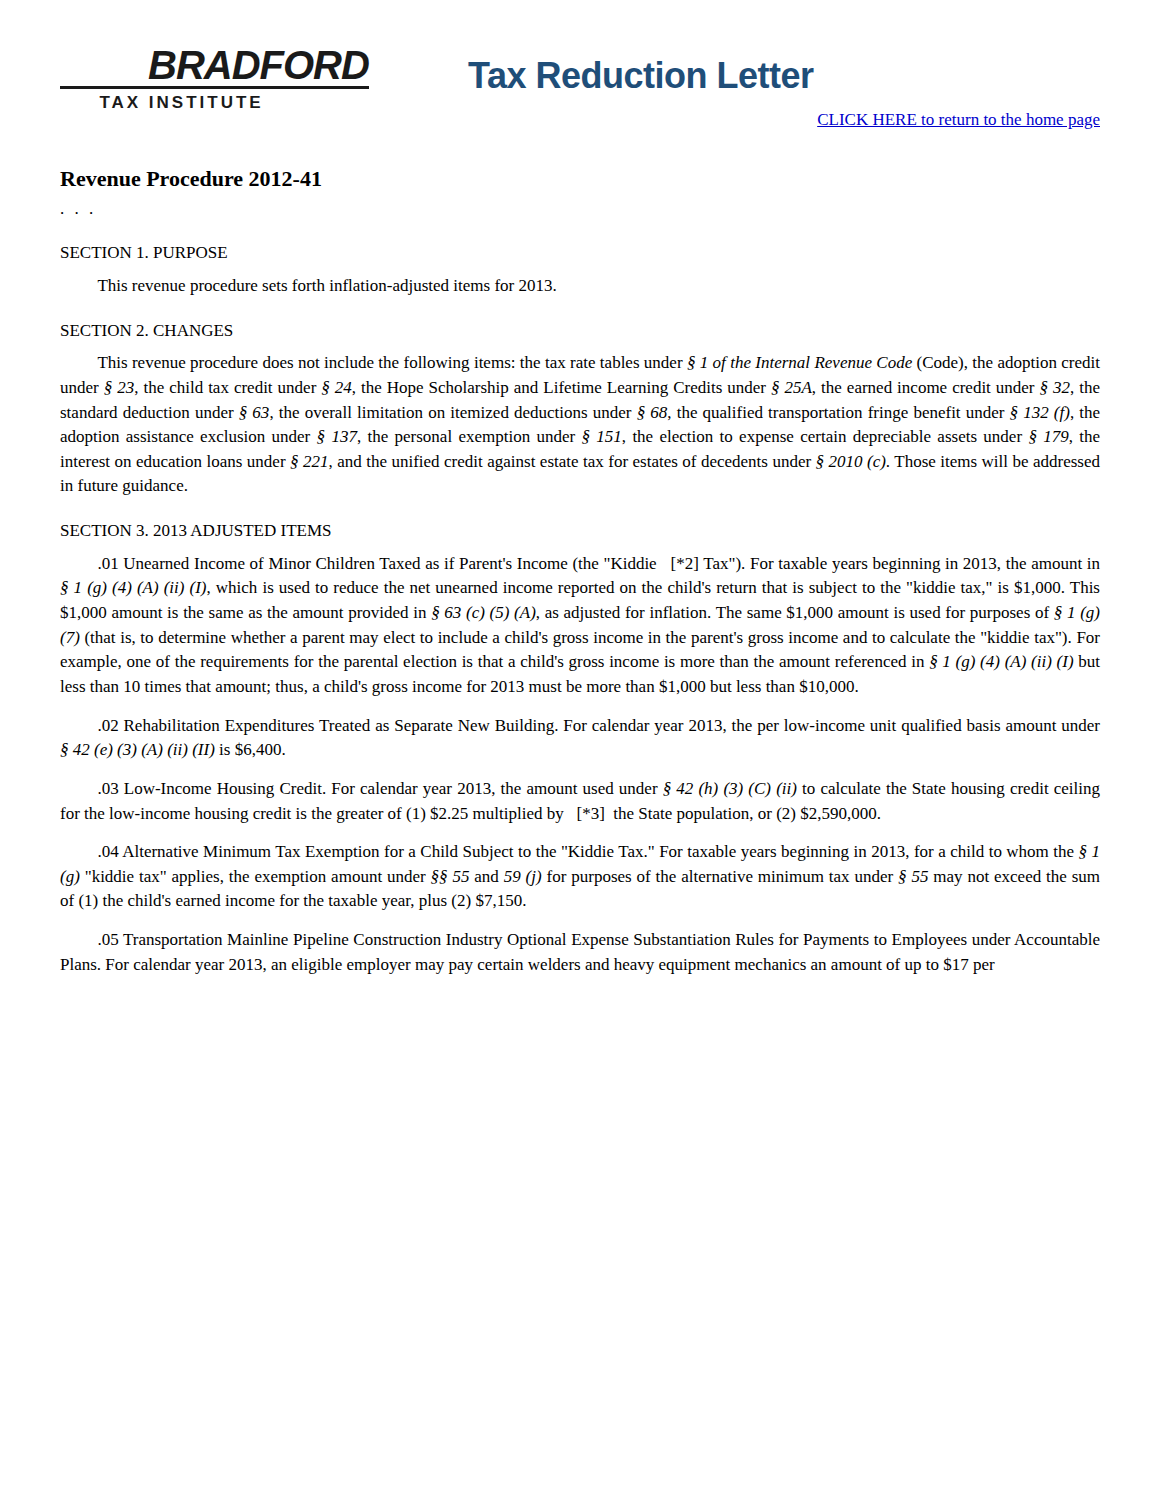BRADFORD
TAX INSTITUTE
Tax Reduction Letter
CLICK HERE to return to the home page
Revenue Procedure 2012-41
. . .
SECTION 1. PURPOSE
This revenue procedure sets forth inflation-adjusted items for 2013.
SECTION 2. CHANGES
This revenue procedure does not include the following items: the tax rate tables under § 1 of the Internal Revenue Code (Code), the adoption credit under § 23, the child tax credit under § 24, the Hope Scholarship and Lifetime Learning Credits under § 25A, the earned income credit under § 32, the standard deduction under § 63, the overall limitation on itemized deductions under § 68, the qualified transportation fringe benefit under § 132 (f), the adoption assistance exclusion under § 137, the personal exemption under § 151, the election to expense certain depreciable assets under § 179, the interest on education loans under § 221, and the unified credit against estate tax for estates of decedents under § 2010 (c). Those items will be addressed in future guidance.
SECTION 3. 2013 ADJUSTED ITEMS
.01 Unearned Income of Minor Children Taxed as if Parent's Income (the "Kiddie [*2] Tax"). For taxable years beginning in 2013, the amount in § 1 (g) (4) (A) (ii) (I), which is used to reduce the net unearned income reported on the child's return that is subject to the "kiddie tax," is $1,000. This $1,000 amount is the same as the amount provided in § 63 (c) (5) (A), as adjusted for inflation. The same $1,000 amount is used for purposes of § 1 (g) (7) (that is, to determine whether a parent may elect to include a child's gross income in the parent's gross income and to calculate the "kiddie tax"). For example, one of the requirements for the parental election is that a child's gross income is more than the amount referenced in § 1 (g) (4) (A) (ii) (I) but less than 10 times that amount; thus, a child's gross income for 2013 must be more than $1,000 but less than $10,000.
.02 Rehabilitation Expenditures Treated as Separate New Building. For calendar year 2013, the per low-income unit qualified basis amount under § 42 (e) (3) (A) (ii) (II) is $6,400.
.03 Low-Income Housing Credit. For calendar year 2013, the amount used under § 42 (h) (3) (C) (ii) to calculate the State housing credit ceiling for the low-income housing credit is the greater of (1) $2.25 multiplied by [*3] the State population, or (2) $2,590,000.
.04 Alternative Minimum Tax Exemption for a Child Subject to the "Kiddie Tax." For taxable years beginning in 2013, for a child to whom the § 1 (g) "kiddie tax" applies, the exemption amount under §§ 55 and 59 (j) for purposes of the alternative minimum tax under § 55 may not exceed the sum of (1) the child's earned income for the taxable year, plus (2) $7,150.
.05 Transportation Mainline Pipeline Construction Industry Optional Expense Substantiation Rules for Payments to Employees under Accountable Plans. For calendar year 2013, an eligible employer may pay certain welders and heavy equipment mechanics an amount of up to $17 per